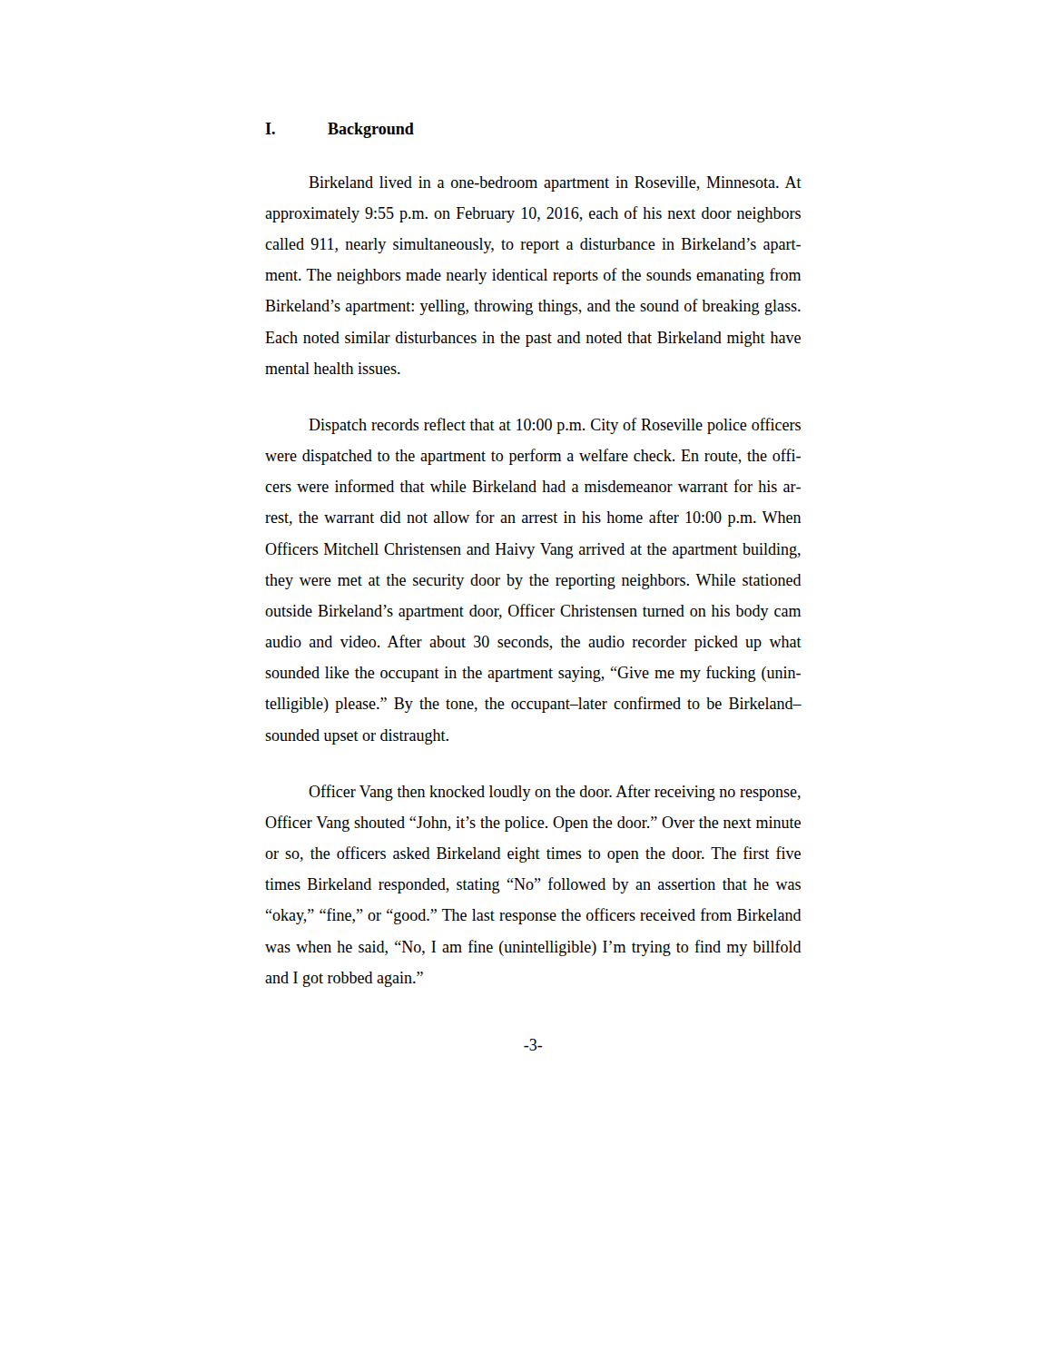I. Background
Birkeland lived in a one-bedroom apartment in Roseville, Minnesota. At approximately 9:55 p.m. on February 10, 2016, each of his next door neighbors called 911, nearly simultaneously, to report a disturbance in Birkeland’s apartment. The neighbors made nearly identical reports of the sounds emanating from Birkeland’s apartment: yelling, throwing things, and the sound of breaking glass. Each noted similar disturbances in the past and noted that Birkeland might have mental health issues.
Dispatch records reflect that at 10:00 p.m. City of Roseville police officers were dispatched to the apartment to perform a welfare check. En route, the officers were informed that while Birkeland had a misdemeanor warrant for his arrest, the warrant did not allow for an arrest in his home after 10:00 p.m. When Officers Mitchell Christensen and Haivy Vang arrived at the apartment building, they were met at the security door by the reporting neighbors. While stationed outside Birkeland’s apartment door, Officer Christensen turned on his body cam audio and video. After about 30 seconds, the audio recorder picked up what sounded like the occupant in the apartment saying, “Give me my fucking (unintelligible) please.” By the tone, the occupant–later confirmed to be Birkeland–sounded upset or distraught.
Officer Vang then knocked loudly on the door. After receiving no response, Officer Vang shouted “John, it’s the police. Open the door.” Over the next minute or so, the officers asked Birkeland eight times to open the door. The first five times Birkeland responded, stating “No” followed by an assertion that he was “okay,” “fine,” or “good.” The last response the officers received from Birkeland was when he said, “No, I am fine (unintelligible) I’m trying to find my billfold and I got robbed again.”
-3-